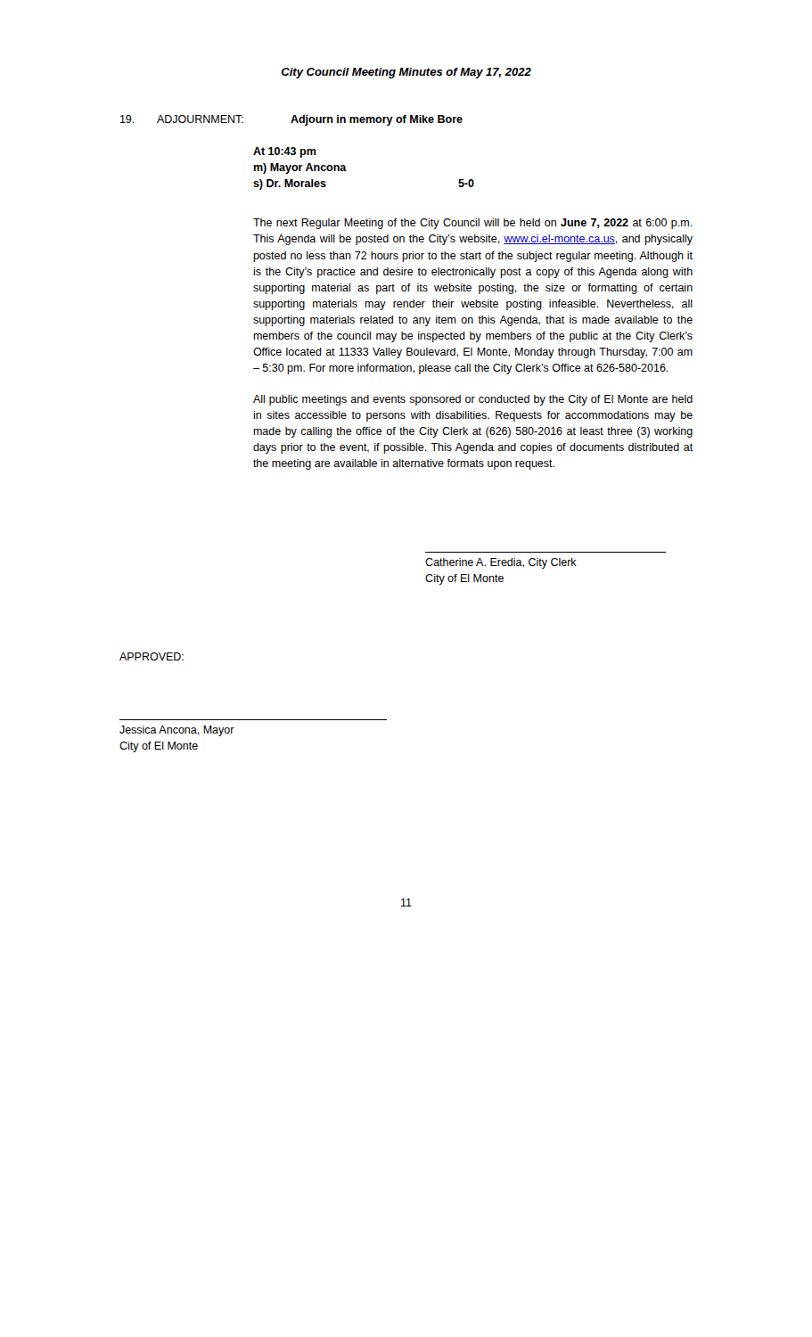City Council Meeting Minutes of May 17, 2022
19.
ADJOURNMENT:
Adjourn in memory of Mike Bore
At 10:43 pm
m) Mayor Ancona
s) Dr. Morales 5-0
The next Regular Meeting of the City Council will be held on June 7, 2022 at 6:00 p.m. This Agenda will be posted on the City’s website, www.ci.el-monte.ca.us, and physically posted no less than 72 hours prior to the start of the subject regular meeting. Although it is the City’s practice and desire to electronically post a copy of this Agenda along with supporting material as part of its website posting, the size or formatting of certain supporting materials may render their website posting infeasible. Nevertheless, all supporting materials related to any item on this Agenda, that is made available to the members of the council may be inspected by members of the public at the City Clerk’s Office located at 11333 Valley Boulevard, El Monte, Monday through Thursday, 7:00 am – 5:30 pm. For more information, please call the City Clerk’s Office at 626-580-2016.
All public meetings and events sponsored or conducted by the City of El Monte are held in sites accessible to persons with disabilities. Requests for accommodations may be made by calling the office of the City Clerk at (626) 580-2016 at least three (3) working days prior to the event, if possible. This Agenda and copies of documents distributed at the meeting are available in alternative formats upon request.
Catherine A. Eredia, City Clerk
City of El Monte
APPROVED:
Jessica Ancona, Mayor
City of El Monte
11